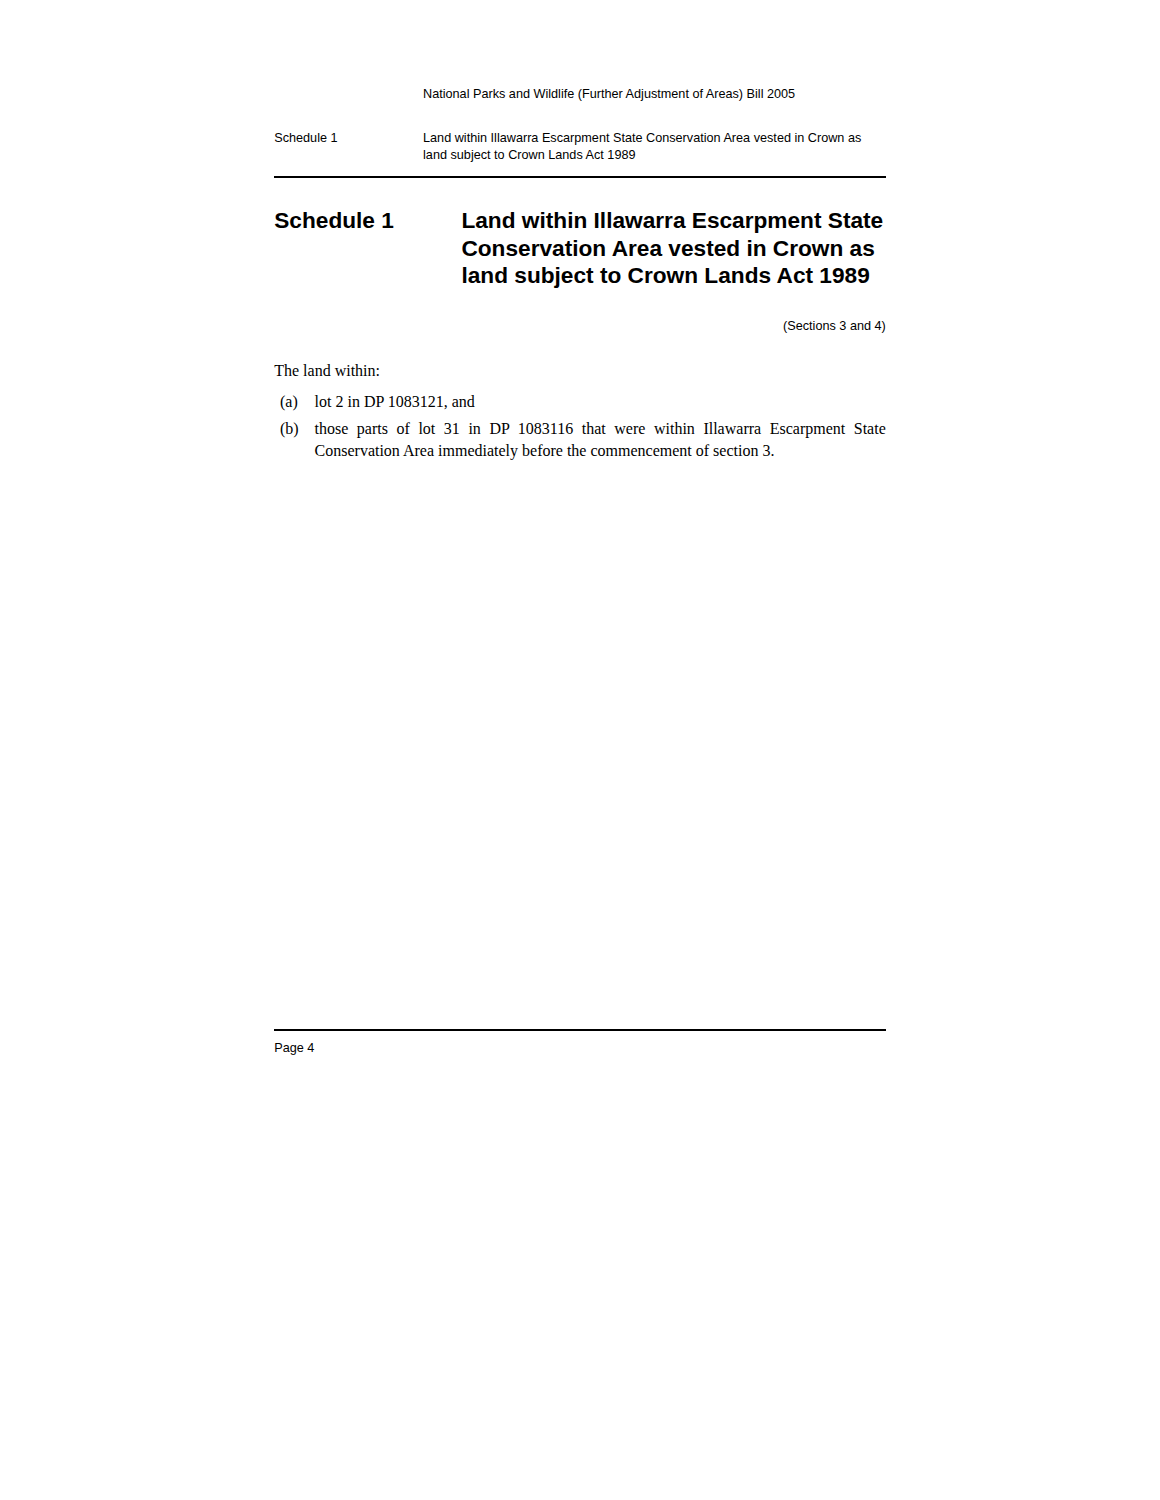National Parks and Wildlife (Further Adjustment of Areas) Bill 2005
Schedule 1
Land within Illawarra Escarpment State Conservation Area vested in Crown as land subject to Crown Lands Act 1989
Schedule 1
Land within Illawarra Escarpment State Conservation Area vested in Crown as land subject to Crown Lands Act 1989
(Sections 3 and 4)
The land within:
(a) lot 2 in DP 1083121, and
(b) those parts of lot 31 in DP 1083116 that were within Illawarra Escarpment State Conservation Area immediately before the commencement of section 3.
Page 4